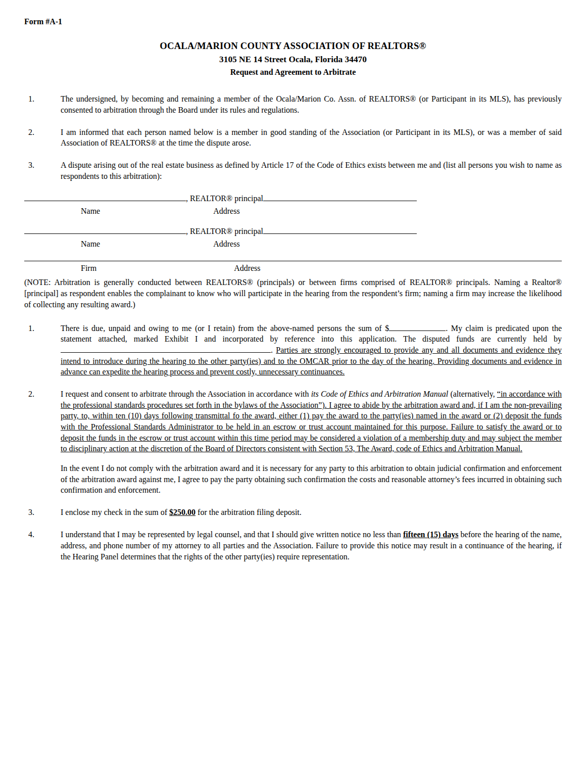Form #A-1
OCALA/MARION COUNTY ASSOCIATION OF REALTORS®
3105 NE 14 Street Ocala, Florida 34470
Request and Agreement to Arbitrate
The undersigned, by becoming and remaining a member of the Ocala/Marion Co. Assn. of REALTORS® (or Participant in its MLS), has previously consented to arbitration through the Board under its rules and regulations.
I am informed that each person named below is a member in good standing of the Association (or Participant in its MLS), or was a member of said Association of REALTORS® at the time the dispute arose.
A dispute arising out of the real estate business as defined by Article 17 of the Code of Ethics exists between me and (list all persons you wish to name as respondents to this arbitration):
, REALTOR® principal
Name Address
, REALTOR® principal
Name Address
Firm Address
(NOTE: Arbitration is generally conducted between REALTORS® (principals) or between firms comprised of REALTOR® principals. Naming a Realtor® [principal] as respondent enables the complainant to know who will participate in the hearing from the respondent’s firm; naming a firm may increase the likelihood of collecting any resulting award.)
There is due, unpaid and owing to me (or I retain) from the above-named persons the sum of $ . My claim is predicated upon the statement attached, marked Exhibit I and incorporated by reference into this application. The disputed funds are currently held by . Parties are strongly encouraged to provide any and all documents and evidence they intend to introduce during the hearing to the other party(ies) and to the OMCAR prior to the day of the hearing. Providing documents and evidence in advance can expedite the hearing process and prevent costly, unnecessary continuances.
I request and consent to arbitrate through the Association in accordance with its Code of Ethics and Arbitration Manual (alternatively, “in accordance with the professional standards procedures set forth in the bylaws of the Association”). I agree to abide by the arbitration award and, if I am the non-prevailing party, to, within ten (10) days following transmittal fo the award, either (1) pay the award to the party(ies) named in the award or (2) deposit the funds with the Professional Standards Administrator to be held in an escrow or trust account maintained for this purpose. Failure to satisfy the award or to deposit the funds in the escrow or trust account within this time period may be considered a violation of a membership duty and may subject the member to disciplinary action at the discretion of the Board of Directors consistent with Section 53, The Award, code of Ethics and Arbitration Manual.
In the event I do not comply with the arbitration award and it is necessary for any party to this arbitration to obtain judicial confirmation and enforcement of the arbitration award against me, I agree to pay the party obtaining such confirmation the costs and reasonable attorney’s fees incurred in obtaining such confirmation and enforcement.
I enclose my check in the sum of $250.00 for the arbitration filing deposit.
I understand that I may be represented by legal counsel, and that I should give written notice no less than fifteen (15) days before the hearing of the name, address, and phone number of my attorney to all parties and the Association. Failure to provide this notice may result in a continuance of the hearing, if the Hearing Panel determines that the rights of the other party(ies) require representation.